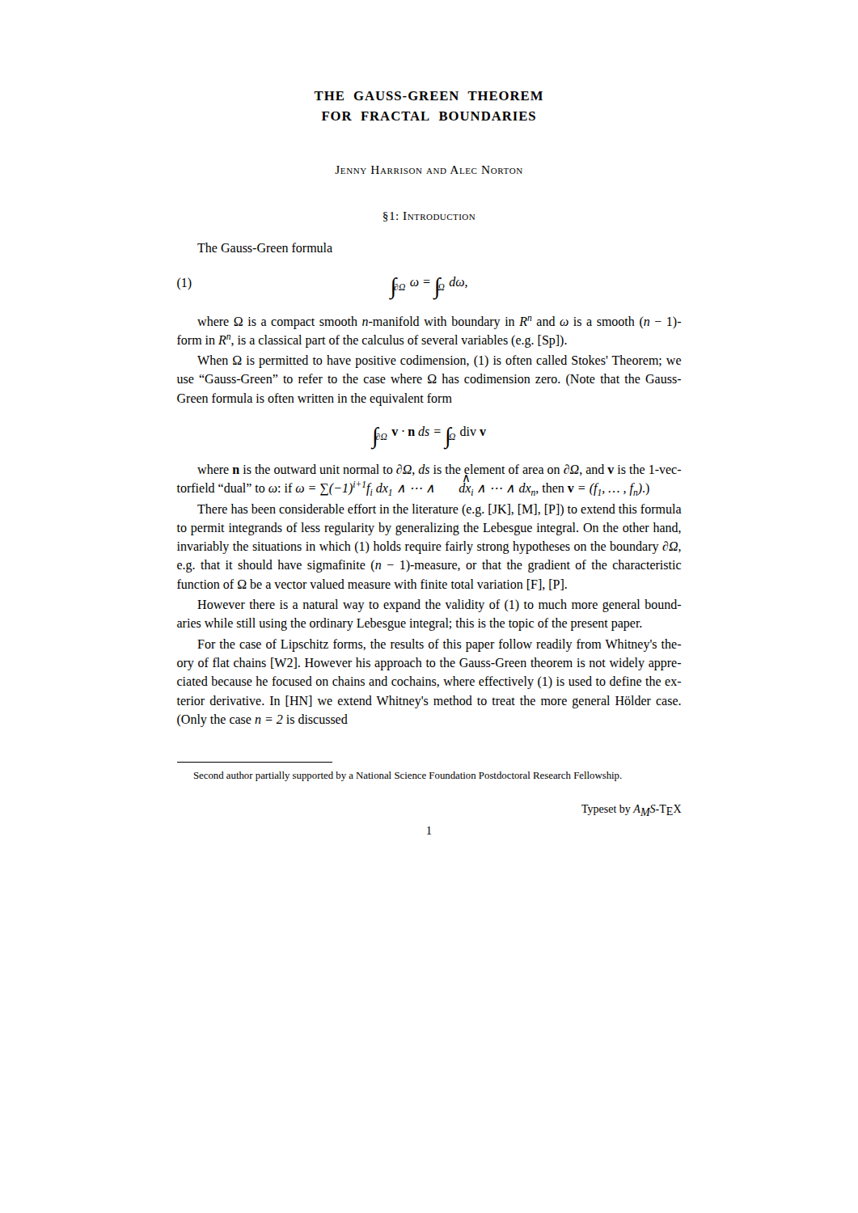The Gauss-Green Theorem
for Fractal Boundaries
Jenny Harrison and Alec Norton
§1: Introduction
The Gauss-Green formula
(1) ∫∂Ω ω = ∫Ω dω,
where Ω is a compact smooth n-manifold with boundary in Rn and ω is a smooth (n − 1)-form in Rn, is a classical part of the calculus of several variables (e.g. [Sp]).
When Ω is permitted to have positive codimension, (1) is often called Stokes' Theorem; we use “Gauss-Green” to refer to the case where Ω has codimension zero. (Note that the Gauss-Green formula is often written in the equivalent form
∫∂Ω v · n ds = ∫Ω div v
where n is the outward unit normal to ∂Ω, ds is the element of area on ∂Ω, and v is the 1-vectorfield “dual” to ω: if ω = ∑(−1)i+1fi dx1 ∧ ⋯ ∧ ∧dxi ∧ ⋯ ∧ dxn, then v = (f1, … , fn).)
There has been considerable effort in the literature (e.g. [JK], [M], [P]) to extend this formula to permit integrands of less regularity by generalizing the Lebesgue integral. On the other hand, invariably the situations in which (1) holds require fairly strong hypotheses on the boundary ∂Ω, e.g. that it should have sigmafinite (n − 1)-measure, or that the gradient of the characteristic function of Ω be a vector valued measure with finite total variation [F], [P].
However there is a natural way to expand the validity of (1) to much more general boundaries while still using the ordinary Lebesgue integral; this is the topic of the present paper.
For the case of Lipschitz forms, the results of this paper follow readily from Whitney's theory of flat chains [W2]. However his approach to the Gauss-Green theorem is not widely appreciated because he focused on chains and cochains, where effectively (1) is used to define the exterior derivative. In [HN] we extend Whitney's method to treat the more general Hölder case. (Only the case n = 2 is discussed
Second author partially supported by a National Science Foundation Postdoctoral Research Fellowship.
Typeset by AMS-TEX
1